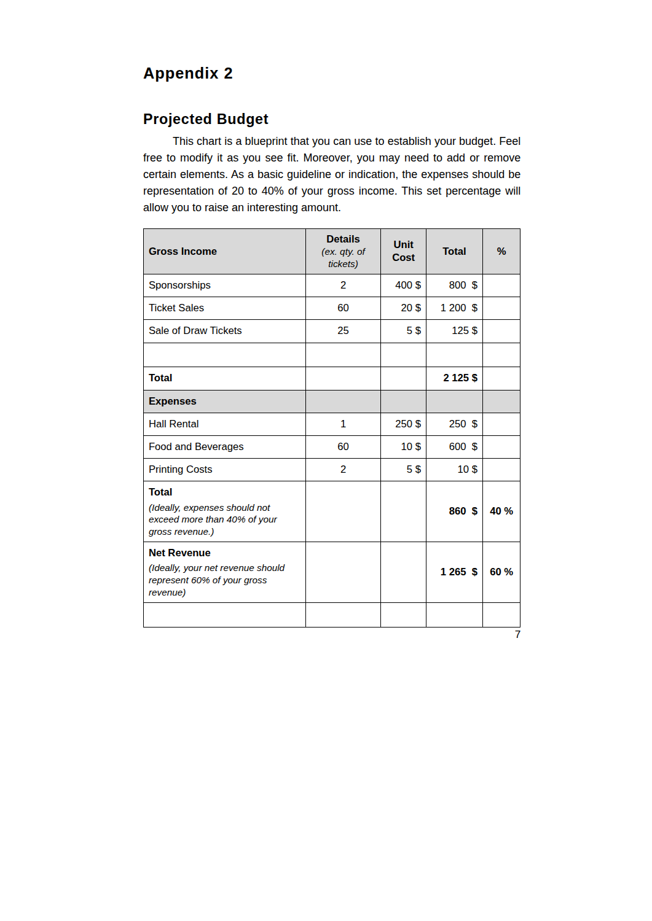Appendix 2
Projected Budget
This chart is a blueprint that you can use to establish your budget. Feel free to modify it as you see fit. Moreover, you may need to add or remove certain elements. As a basic guideline or indication, the expenses should be representation of 20 to 40% of your gross income. This set percentage will allow you to raise an interesting amount.
| Gross Income | Details (ex. qty. of tickets) | Unit Cost | Total | % |
| --- | --- | --- | --- | --- |
| Sponsorships | 2 | 400 $ | 800 $ | |
| Ticket Sales | 60 | 20 $ | 1 200 $ | |
| Sale of Draw Tickets | 25 | 5 $ | 125 $ | |
| Total | | | 2 125 $ | |
| Expenses | | | | |
| Hall Rental | 1 | 250 $ | 250 $ | |
| Food and Beverages | 60 | 10 $ | 600 $ | |
| Printing Costs | 2 | 5 $ | 10 $ | |
| Total (Ideally, expenses should not exceed more than 40% of your gross revenue.) | | | 860 $ | 40 % |
| Net Revenue (Ideally, your net revenue should represent 60% of your gross revenue) | | | 1 265 $ | 60 % |
7